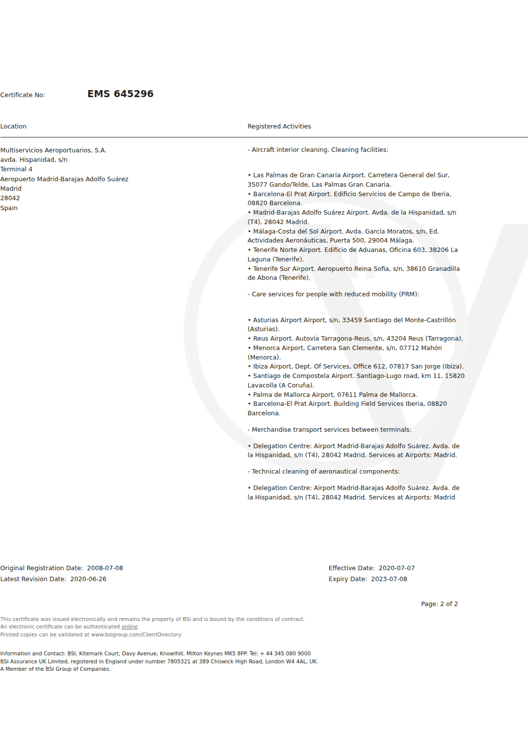V
bsi.
Certificate No: EMS 645296
Location
Registered Activities
Multiservicios Aeroportuarios, S.A.
avda. Hispanidad, s/n
Terminal 4
Aeropuerto Madrid-Barajas Adolfo Suárez
Madrid
28042
Spain
- Aircraft interior cleaning. Cleaning facilities:
• Las Palmas de Gran Canaria Airport. Carretera General del Sur, 35077 Gando/Telde, Las Palmas Gran Canaria.
• Barcelona-El Prat Airport. Edificio Servicios de Campo de Iberia, 08820 Barcelona.
• Madrid-Barajas Adolfo Suárez Airport. Avda. de la Hispanidad, s/n (T4), 28042 Madrid.
• Málaga-Costa del Sol Airport. Avda. García Moratos, s/n, Ed. Actividades Aeronáuticas, Puerta 500, 29004 Málaga.
• Tenerife Norte Airport. Edificio de Aduanas, Oficina 603, 38206 La Laguna (Tenerife).
• Tenerife Sur Airport. Aeropuerto Reina Sofia, s/n, 38610 Granadilla de Abona (Tenerife).
- Care services for people with reduced mobility (PRM):
• Asturias Airport Airport, s/n, 33459 Santiago del Monte-Castrillón (Asturias).
• Reus Airport. Autovía Tarragona-Reus, s/n, 43204 Reus (Tarragona).
• Menorca Airport, Carretera San Clemente, s/n, 07712 Mahón (Menorca).
• Ibiza Airport, Dept. Of Services, Office 612, 07817 San Jorge (Ibiza).
• Santiago de Compostela Airport. Santiago-Lugo road, km 11, 15820 Lavacolla (A Coruña).
• Palma de Mallorca Airport, 07611 Palma de Mallorca.
• Barcelona-El Prat Airport. Building Field Services Iberia, 08820 Barcelona.
- Merchandise transport services between terminals:
• Delegation Centre: Airport Madrid-Barajas Adolfo Suárez. Avda. de la Hispanidad, s/n (T4), 28042 Madrid. Services at Airports: Madrid.
- Technical cleaning of aeronautical components:
• Delegation Centre: Airport Madrid-Barajas Adolfo Suárez. Avda. de la Hispanidad, s/n (T4), 28042 Madrid. Services at Airports: Madrid
Original Registration Date: 2008-07-08
Latest Revision Date: 2020-06-26
Effective Date: 2020-07-07
Expiry Date: 2023-07-08
Page: 2 of 2
This certificate was issued electronically and remains the property of BSI and is bound by the conditions of contract.
An electronic certificate can be authenticated online.
Printed copies can be validated at www.bsigroup.com/ClientDirectory
Information and Contact: BSI, Kitemark Court, Davy Avenue, Knowlhill, Milton Keynes MK5 8PP. Tel: + 44 345 080 9000
BSI Assurance UK Limited, registered in England under number 7805321 at 389 Chiswick High Road, London W4 4AL, UK.
A Member of the BSI Group of Companies.